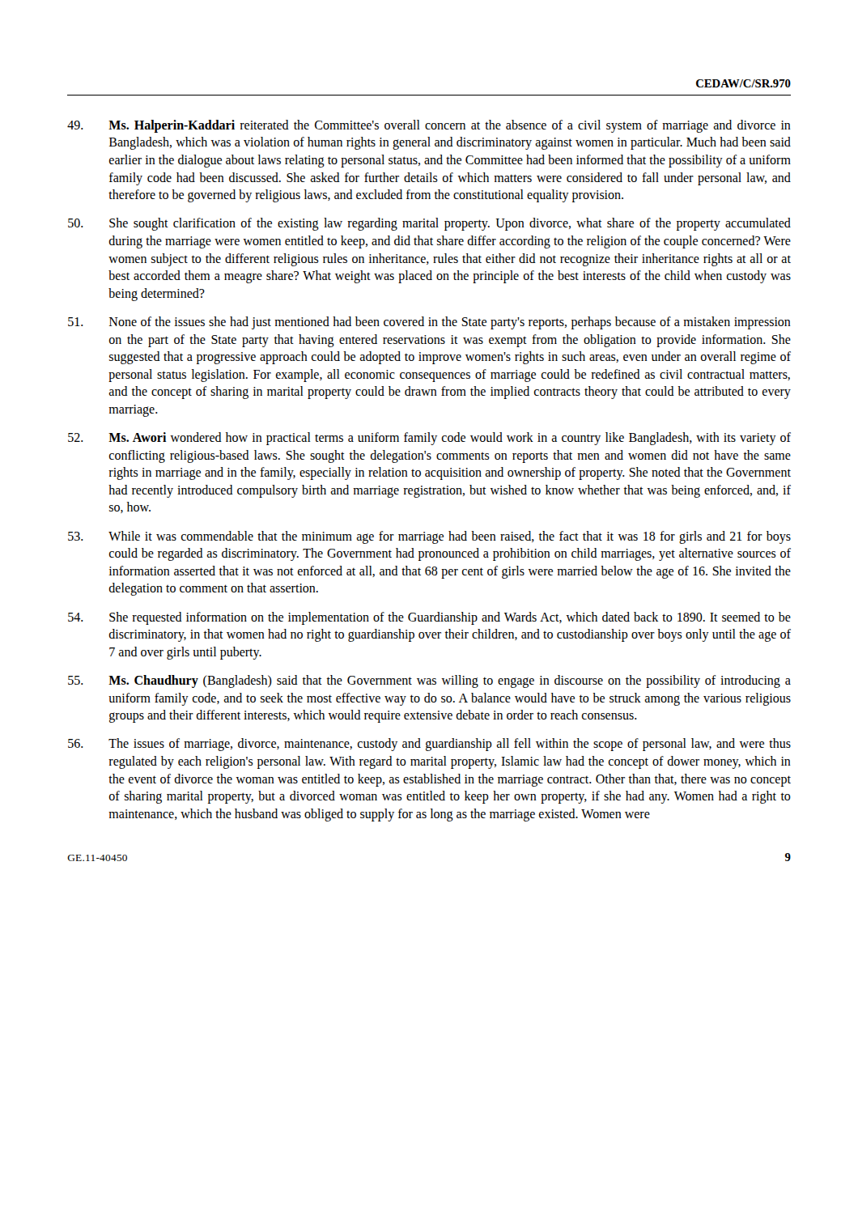CEDAW/C/SR.970
49. Ms. Halperin-Kaddari reiterated the Committee's overall concern at the absence of a civil system of marriage and divorce in Bangladesh, which was a violation of human rights in general and discriminatory against women in particular. Much had been said earlier in the dialogue about laws relating to personal status, and the Committee had been informed that the possibility of a uniform family code had been discussed. She asked for further details of which matters were considered to fall under personal law, and therefore to be governed by religious laws, and excluded from the constitutional equality provision.
50. She sought clarification of the existing law regarding marital property. Upon divorce, what share of the property accumulated during the marriage were women entitled to keep, and did that share differ according to the religion of the couple concerned? Were women subject to the different religious rules on inheritance, rules that either did not recognize their inheritance rights at all or at best accorded them a meagre share? What weight was placed on the principle of the best interests of the child when custody was being determined?
51. None of the issues she had just mentioned had been covered in the State party's reports, perhaps because of a mistaken impression on the part of the State party that having entered reservations it was exempt from the obligation to provide information. She suggested that a progressive approach could be adopted to improve women's rights in such areas, even under an overall regime of personal status legislation. For example, all economic consequences of marriage could be redefined as civil contractual matters, and the concept of sharing in marital property could be drawn from the implied contracts theory that could be attributed to every marriage.
52. Ms. Awori wondered how in practical terms a uniform family code would work in a country like Bangladesh, with its variety of conflicting religious-based laws. She sought the delegation's comments on reports that men and women did not have the same rights in marriage and in the family, especially in relation to acquisition and ownership of property. She noted that the Government had recently introduced compulsory birth and marriage registration, but wished to know whether that was being enforced, and, if so, how.
53. While it was commendable that the minimum age for marriage had been raised, the fact that it was 18 for girls and 21 for boys could be regarded as discriminatory. The Government had pronounced a prohibition on child marriages, yet alternative sources of information asserted that it was not enforced at all, and that 68 per cent of girls were married below the age of 16. She invited the delegation to comment on that assertion.
54. She requested information on the implementation of the Guardianship and Wards Act, which dated back to 1890. It seemed to be discriminatory, in that women had no right to guardianship over their children, and to custodianship over boys only until the age of 7 and over girls until puberty.
55. Ms. Chaudhury (Bangladesh) said that the Government was willing to engage in discourse on the possibility of introducing a uniform family code, and to seek the most effective way to do so. A balance would have to be struck among the various religious groups and their different interests, which would require extensive debate in order to reach consensus.
56. The issues of marriage, divorce, maintenance, custody and guardianship all fell within the scope of personal law, and were thus regulated by each religion's personal law. With regard to marital property, Islamic law had the concept of dower money, which in the event of divorce the woman was entitled to keep, as established in the marriage contract. Other than that, there was no concept of sharing marital property, but a divorced woman was entitled to keep her own property, if she had any. Women had a right to maintenance, which the husband was obliged to supply for as long as the marriage existed. Women were
GE.11-40450 9